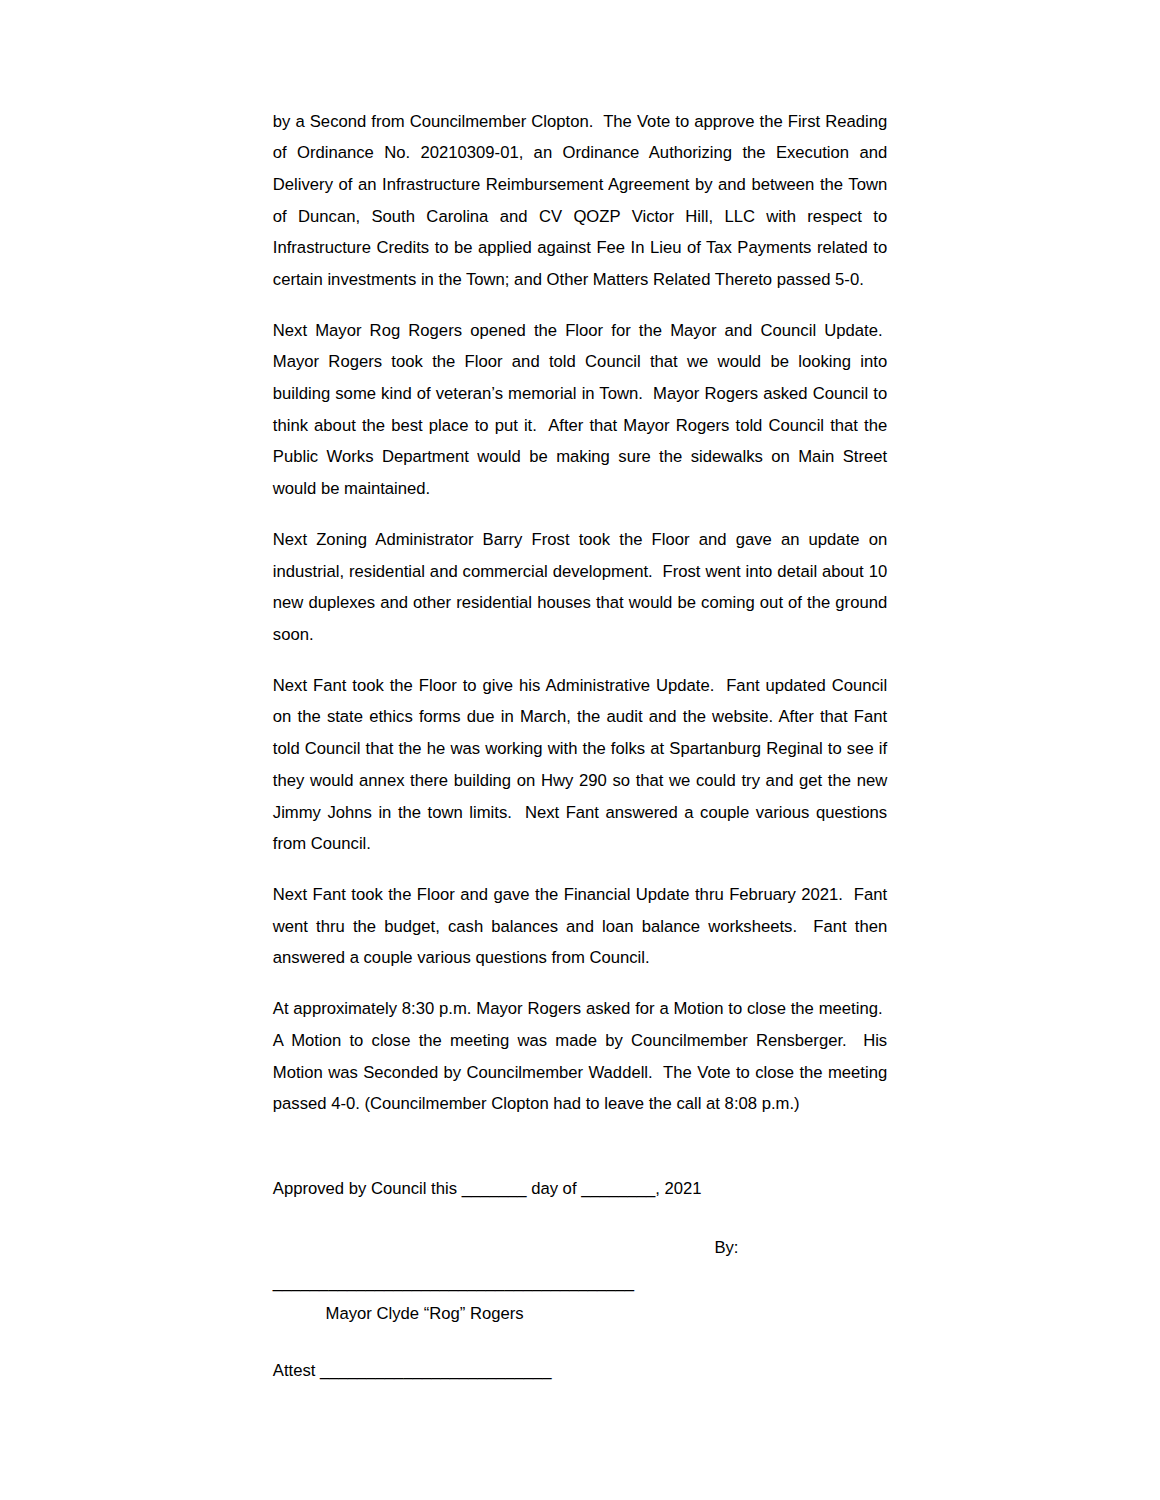by a Second from Councilmember Clopton. The Vote to approve the First Reading of Ordinance No. 20210309-01, an Ordinance Authorizing the Execution and Delivery of an Infrastructure Reimbursement Agreement by and between the Town of Duncan, South Carolina and CV QOZP Victor Hill, LLC with respect to Infrastructure Credits to be applied against Fee In Lieu of Tax Payments related to certain investments in the Town; and Other Matters Related Thereto passed 5-0.
Next Mayor Rog Rogers opened the Floor for the Mayor and Council Update. Mayor Rogers took the Floor and told Council that we would be looking into building some kind of veteran’s memorial in Town. Mayor Rogers asked Council to think about the best place to put it. After that Mayor Rogers told Council that the Public Works Department would be making sure the sidewalks on Main Street would be maintained.
Next Zoning Administrator Barry Frost took the Floor and gave an update on industrial, residential and commercial development. Frost went into detail about 10 new duplexes and other residential houses that would be coming out of the ground soon.
Next Fant took the Floor to give his Administrative Update. Fant updated Council on the state ethics forms due in March, the audit and the website. After that Fant told Council that the he was working with the folks at Spartanburg Reginal to see if they would annex there building on Hwy 290 so that we could try and get the new Jimmy Johns in the town limits. Next Fant answered a couple various questions from Council.
Next Fant took the Floor and gave the Financial Update thru February 2021. Fant went thru the budget, cash balances and loan balance worksheets. Fant then answered a couple various questions from Council.
At approximately 8:30 p.m. Mayor Rogers asked for a Motion to close the meeting. A Motion to close the meeting was made by Councilmember Rensberger. His Motion was Seconded by Councilmember Waddell. The Vote to close the meeting passed 4-0. (Councilmember Clopton had to leave the call at 8:08 p.m.)
Approved by Council this _______ day of ________, 2021
By:
_______________________________________
Mayor Clyde “Rog” Rogers
Attest _________________________